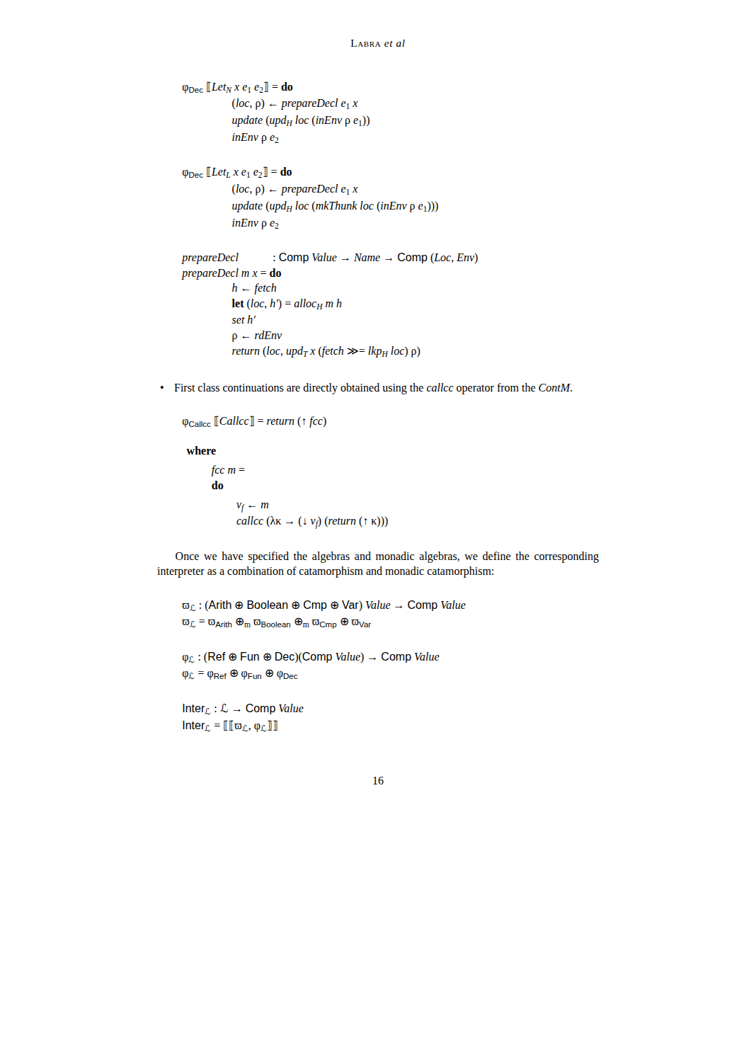Labra et al
φDec ⟦Let N x e 1 e 2⟧ = do
(loc, ρ) ← prepareDecl e 1 x
update (upd H loc (inEnv ρ e 1))
inEnv ρ e 2
φDec ⟦Let L x e 1 e 2⟧ = do
(loc, ρ) ← prepareDecl e 1 x
update (upd H loc (mkThunk loc (inEnv ρ e 1)))
inEnv ρ e 2
prepareDecl : Comp Value → Name → Comp (Loc, Env)
prepareDecl m x = do
h ← fetch
let (loc, h′) = alloc H m h
set h′
ρ ← rdEnv
return (loc, upd T x (fetch ≫= lkp H loc) ρ)
First class continuations are directly obtained using the callcc operator from the ContM.
φCallcc ⟦Callcc⟧ = return (↑ fcc)
where
fcc m = do
vf ← m
callcc (λκ → (↓ vf) (return (↑ κ)))
Once we have specified the algebras and monadic algebras, we define the corresponding interpreter as a combination of catamorphism and monadic catamorphism:
ϖℒ : (Arith ⊕ Boolean ⊕ Cmp ⊕ Var) Value → Comp Value
ϖℒ = ϖArith ⊕m ϖBoolean ⊕m ϖCmp ⊕ ϖVar
φℒ : (Ref ⊕ Fun ⊕ Dec)(Comp Value) → Comp Value
φℒ = φRef ⊕ φFun ⊕ φDec
Inter ℒ : ℒ → Comp Value
Inter ℒ = ⟦⟦ϖℒ, φℒ⟧⟧
16